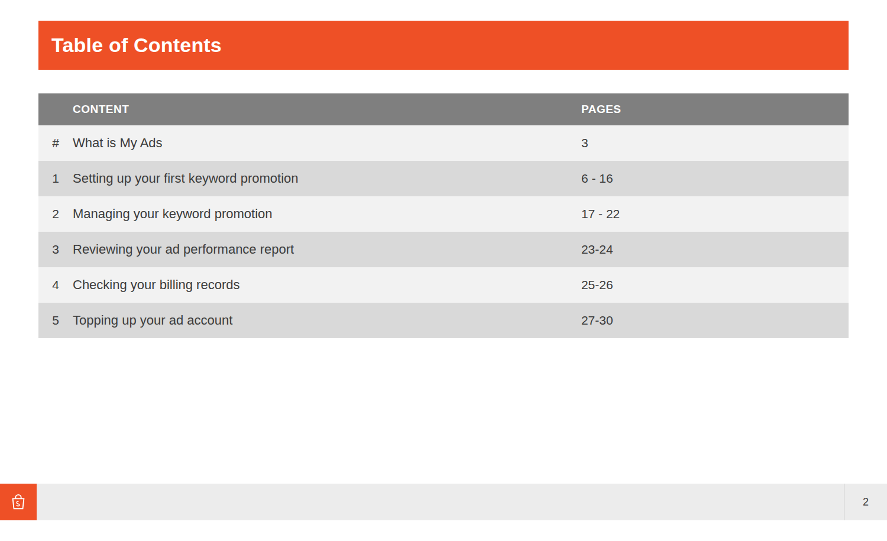Table of Contents
| | CONTENT | PAGES |
| --- | --- | --- |
| # | What is My Ads | 3 |
| 1 | Setting up your first keyword promotion | 6 - 16 |
| 2 | Managing your keyword promotion | 17 - 22 |
| 3 | Reviewing your ad performance report | 23-24 |
| 4 | Checking your billing records | 25-26 |
| 5 | Topping up your ad account | 27-30 |
2